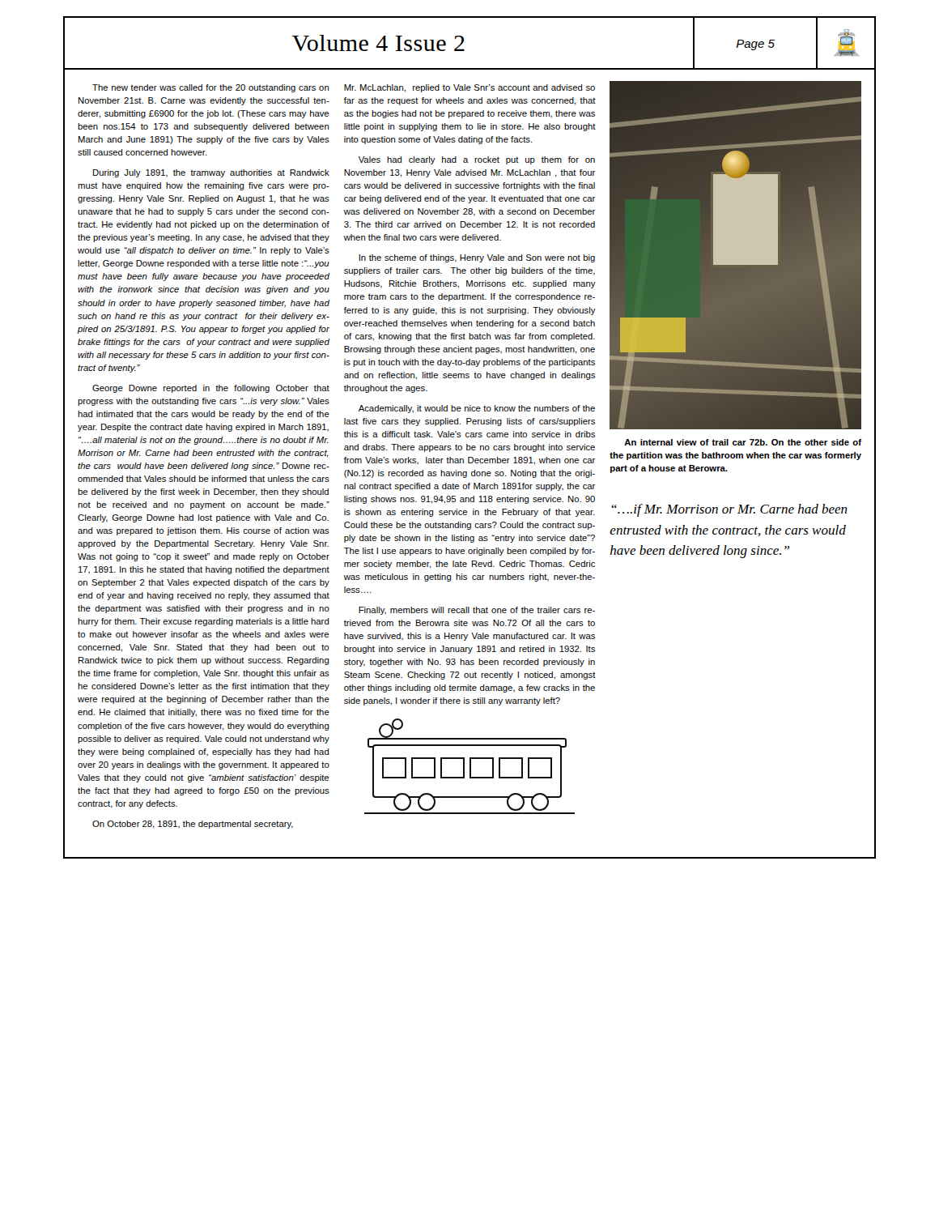Volume 4 Issue 2
Page 5
🚊
The new tender was called for the 20 outstanding cars on November 21st. B. Carne was evidently the successful tenderer, submitting £6900 for the job lot. (These cars may have been nos.154 to 173 and subsequently delivered between March and June 1891) The supply of the five cars by Vales still caused concerned however.
During July 1891, the tramway authorities at Randwick must have enquired how the remaining five cars were progressing. Henry Vale Snr. Replied on August 1, that he was unaware that he had to supply 5 cars under the second contract. He evidently had not picked up on the determination of the previous year’s meeting. In any case, he advised that they would use “all dispatch to deliver on time.” In reply to Vale’s letter, George Downe responded with a terse little note :“...you must have been fully aware because you have proceeded with the ironwork since that decision was given and you should in order to have properly seasoned timber, have had such on hand re this as your contract for their delivery expired on 25/3/1891. P.S. You appear to forget you applied for brake fittings for the cars of your contract and were supplied with all necessary for these 5 cars in addition to your first contract of twenty.”
George Downe reported in the following October that progress with the outstanding five cars “...is very slow.” Vales had intimated that the cars would be ready by the end of the year. Despite the contract date having expired in March 1891, “….all material is not on the ground…..there is no doubt if Mr. Morrison or Mr. Carne had been entrusted with the contract, the cars would have been delivered long since.” Downe recommended that Vales should be informed that unless the cars be delivered by the first week in December, then they should not be received and no payment on account be made.” Clearly, George Downe had lost patience with Vale and Co. and was prepared to jettison them. His course of action was approved by the Departmental Secretary. Henry Vale Snr. Was not going to “cop it sweet” and made reply on October 17, 1891. In this he stated that having notified the department on September 2 that Vales expected dispatch of the cars by end of year and having received no reply, they assumed that the department was satisfied with their progress and in no hurry for them. Their excuse regarding materials is a little hard to make out however insofar as the wheels and axles were concerned, Vale Snr. Stated that they had been out to Randwick twice to pick them up without success. Regarding the time frame for completion, Vale Snr. thought this unfair as he considered Downe’s letter as the first intimation that they were required at the beginning of December rather than the end. He claimed that initially, there was no fixed time for the completion of the five cars however, they would do everything possible to deliver as required. Vale could not understand why they were being complained of, especially has they had had over 20 years in dealings with the government. It appeared to Vales that they could not give “ambient satisfaction’ despite the fact that they had agreed to forgo £50 on the previous contract, for any defects.
On October 28, 1891, the departmental secretary,
Mr. McLachlan, replied to Vale Snr’s account and advised so far as the request for wheels and axles was concerned, that as the bogies had not be prepared to receive them, there was little point in supplying them to lie in store. He also brought into question some of Vales dating of the facts.
Vales had clearly had a rocket put up them for on November 13, Henry Vale advised Mr. McLachlan , that four cars would be delivered in successive fortnights with the final car being delivered end of the year. It eventuated that one car was delivered on November 28, with a second on December 3. The third car arrived on December 12. It is not recorded when the final two cars were delivered.
In the scheme of things, Henry Vale and Son were not big suppliers of trailer cars. The other big builders of the time, Hudsons, Ritchie Brothers, Morrisons etc. supplied many more tram cars to the department. If the correspondence referred to is any guide, this is not surprising. They obviously over-reached themselves when tendering for a second batch of cars, knowing that the first batch was far from completed. Browsing through these ancient pages, most handwritten, one is put in touch with the day-to-day problems of the participants and on reflection, little seems to have changed in dealings throughout the ages.
Academically, it would be nice to know the numbers of the last five cars they supplied. Perusing lists of cars/suppliers this is a difficult task. Vale’s cars came into service in dribs and drabs. There appears to be no cars brought into service from Vale’s works, later than December 1891, when one car (No.12) is recorded as having done so. Noting that the original contract specified a date of March 1891for supply, the car listing shows nos. 91,94,95 and 118 entering service. No. 90 is shown as entering service in the February of that year. Could these be the outstanding cars? Could the contract supply date be shown in the listing as “entry into service date”? The list I use appears to have originally been compiled by former society member, the late Revd. Cedric Thomas. Cedric was meticulous in getting his car numbers right, never-the-less….
Finally, members will recall that one of the trailer cars retrieved from the Berowra site was No.72 Of all the cars to have survived, this is a Henry Vale manufactured car. It was brought into service in January 1891 and retired in 1932. Its story, together with No. 93 has been recorded previously in Steam Scene. Checking 72 out recently I noticed, amongst other things including old termite damage, a few cracks in the side panels, I wonder if there is still any warranty left?
An internal view of trail car 72b. On the other side of the partition was the bathroom when the car was formerly part of a house at Berowra.
“….if Mr. Morrison or Mr. Carne had been entrusted with the contract, the cars would have been delivered long since.”